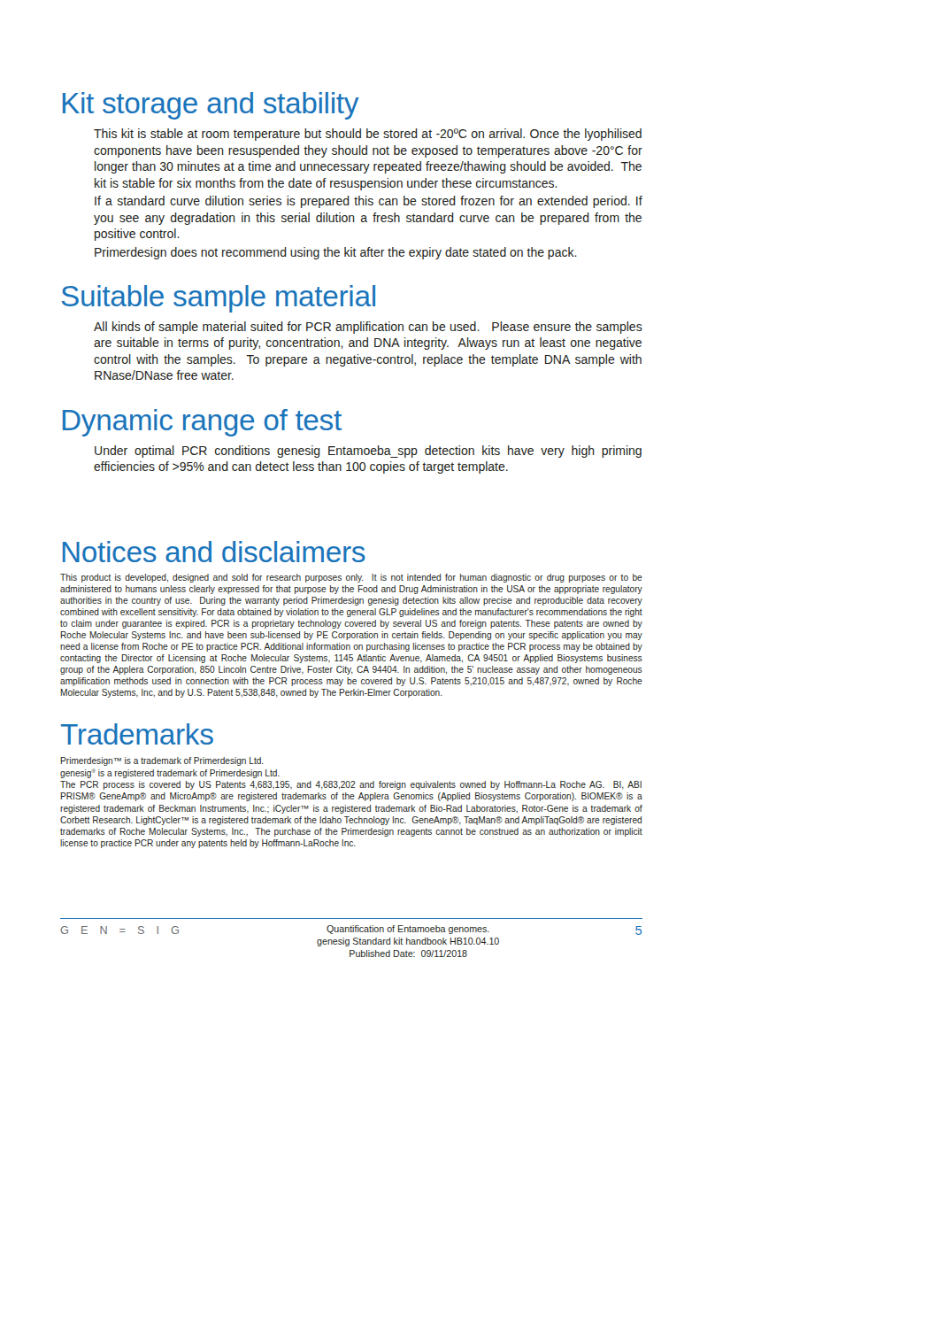Kit storage and stability
This kit is stable at room temperature but should be stored at -20ºC on arrival. Once the lyophilised components have been resuspended they should not be exposed to temperatures above -20°C for longer than 30 minutes at a time and unnecessary repeated freeze/thawing should be avoided. The kit is stable for six months from the date of resuspension under these circumstances.
If a standard curve dilution series is prepared this can be stored frozen for an extended period. If you see any degradation in this serial dilution a fresh standard curve can be prepared from the positive control.
Primerdesign does not recommend using the kit after the expiry date stated on the pack.
Suitable sample material
All kinds of sample material suited for PCR amplification can be used. Please ensure the samples are suitable in terms of purity, concentration, and DNA integrity. Always run at least one negative control with the samples. To prepare a negative-control, replace the template DNA sample with RNase/DNase free water.
Dynamic range of test
Under optimal PCR conditions genesig Entamoeba_spp detection kits have very high priming efficiencies of >95% and can detect less than 100 copies of target template.
Notices and disclaimers
This product is developed, designed and sold for research purposes only. It is not intended for human diagnostic or drug purposes or to be administered to humans unless clearly expressed for that purpose by the Food and Drug Administration in the USA or the appropriate regulatory authorities in the country of use. During the warranty period Primerdesign genesig detection kits allow precise and reproducible data recovery combined with excellent sensitivity. For data obtained by violation to the general GLP guidelines and the manufacturer's recommendations the right to claim under guarantee is expired. PCR is a proprietary technology covered by several US and foreign patents. These patents are owned by Roche Molecular Systems Inc. and have been sub-licensed by PE Corporation in certain fields. Depending on your specific application you may need a license from Roche or PE to practice PCR. Additional information on purchasing licenses to practice the PCR process may be obtained by contacting the Director of Licensing at Roche Molecular Systems, 1145 Atlantic Avenue, Alameda, CA 94501 or Applied Biosystems business group of the Applera Corporation, 850 Lincoln Centre Drive, Foster City, CA 94404. In addition, the 5' nuclease assay and other homogeneous amplification methods used in connection with the PCR process may be covered by U.S. Patents 5,210,015 and 5,487,972, owned by Roche Molecular Systems, Inc, and by U.S. Patent 5,538,848, owned by The Perkin-Elmer Corporation.
Trademarks
Primerdesign™ is a trademark of Primerdesign Ltd.
genesig® is a registered trademark of Primerdesign Ltd.
The PCR process is covered by US Patents 4,683,195, and 4,683,202 and foreign equivalents owned by Hoffmann-La Roche AG. BI, ABI PRISM® GeneAmp® and MicroAmp® are registered trademarks of the Applera Genomics (Applied Biosystems Corporation). BIOMEK® is a registered trademark of Beckman Instruments, Inc.; iCycler™ is a registered trademark of Bio-Rad Laboratories, Rotor-Gene is a trademark of Corbett Research. LightCycler™ is a registered trademark of the Idaho Technology Inc. GeneAmp®, TaqMan® and AmpliTaqGold® are registered trademarks of Roche Molecular Systems, Inc., The purchase of the Primerdesign reagents cannot be construed as an authorization or implicit license to practice PCR under any patents held by Hoffmann-LaRoche Inc.
G E N = S I G
Quantification of Entamoeba genomes.
genesig Standard kit handbook HB10.04.10
Published Date: 09/11/2018
5